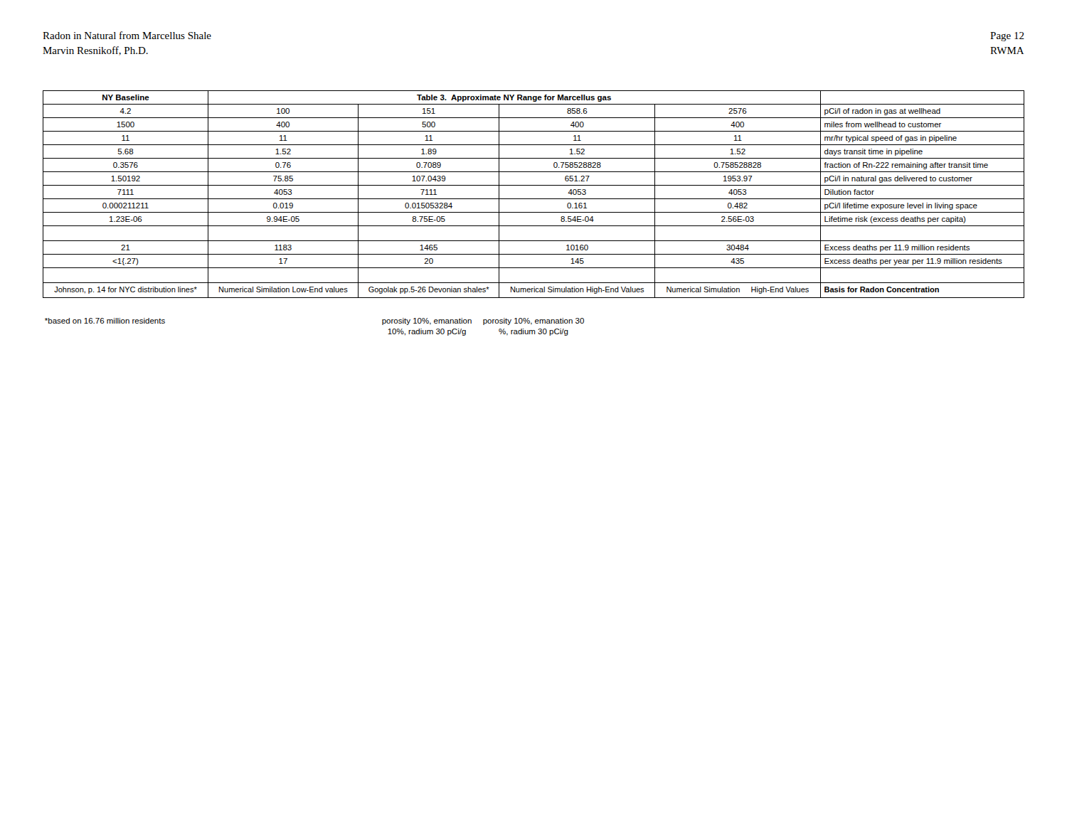Radon in Natural from Marcellus Shale Marvin Resnikoff, Ph.D.
Page 12 RWMA
| NY Baseline | Table 3. Approximate NY Range for Marcellus gas | |
| --- | --- | --- |
| 4.2 | 100 | 151 | 858.6 | 2576 | pCi/l of radon in gas at wellhead |
| 1500 | 400 | 500 | 400 | 400 | miles from wellhead to customer |
| 11 | 11 | 11 | 11 | 11 | mr/hr typical speed of gas in pipeline |
| 5.68 | 1.52 | 1.89 | 1.52 | 1.52 | days transit time in pipeline |
| 0.3576 | 0.76 | 0.7089 | 0.758528828 | 0.758528828 | fraction of Rn-222 remaining after transit time |
| 1.50192 | 75.85 | 107.0439 | 651.27 | 1953.97 | pCi/l in natural gas delivered to customer |
| 7111 | 4053 | 7111 | 4053 | 4053 | Dilution factor |
| 0.000211211 | 0.019 | 0.015053284 | 0.161 | 0.482 | pCi/l lifetime exposure level in living space |
| 1.23E-06 | 9.94E-05 | 8.75E-05 | 8.54E-04 | 2.56E-03 | Lifetime risk (excess deaths per capita) |
| 21 | 1183 | 1465 | 10160 | 30484 | Excess deaths per 11.9 million residents |
| <1{.27) | 17 | 20 | 145 | 435 | Excess deaths per year per 11.9 million residents |
| Johnson, p. 14 for NYC distribution lines* | Numerical Similation Low-End values | Gogolak pp.5-26 Devonian shales* | Numerical Simulation High-End Values | Numerical Simulation High-End Values | Basis for Radon Concentration |
*based on 16.76 million residents
porosity 10%, emanation 10%, radium 30 pCi/g
porosity 10%, emanation 30 %, radium 30 pCi/g